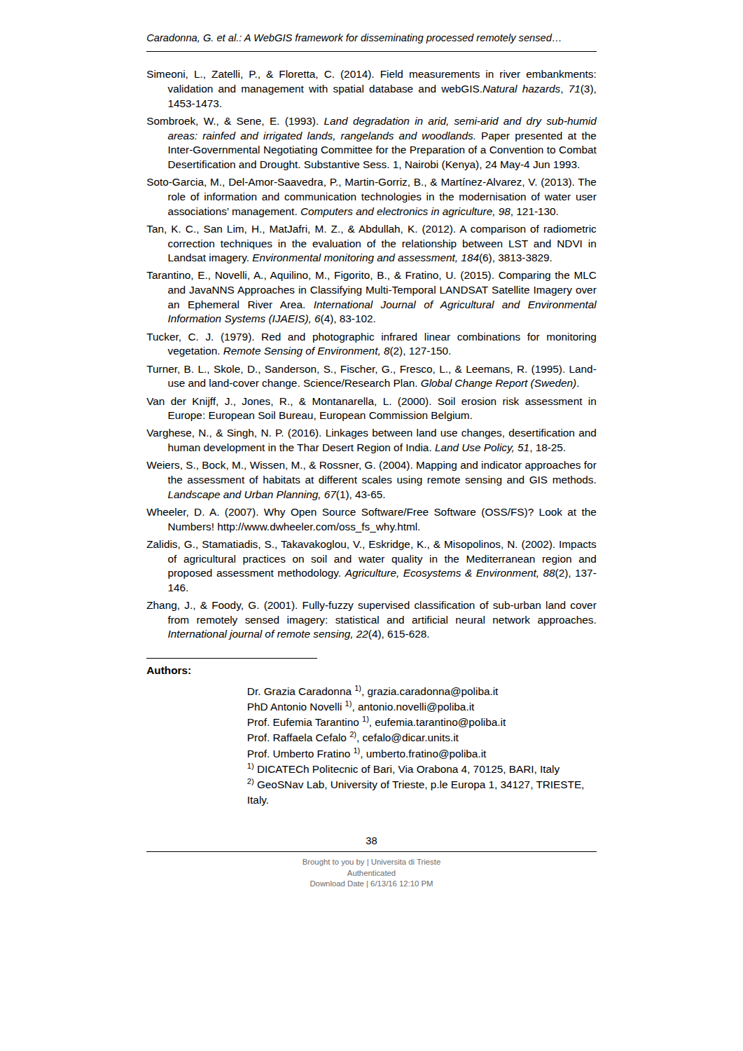Caradonna, G. et al.: A WebGIS framework for disseminating processed remotely sensed…
Simeoni, L., Zatelli, P., & Floretta, C. (2014). Field measurements in river embankments: validation and management with spatial database and webGIS.Natural hazards, 71(3), 1453-1473.
Sombroek, W., & Sene, E. (1993). Land degradation in arid, semi-arid and dry sub-humid areas: rainfed and irrigated lands, rangelands and woodlands. Paper presented at the Inter-Governmental Negotiating Committee for the Preparation of a Convention to Combat Desertification and Drought. Substantive Sess. 1, Nairobi (Kenya), 24 May-4 Jun 1993.
Soto-Garcia, M., Del-Amor-Saavedra, P., Martin-Gorriz, B., & Martínez-Alvarez, V. (2013). The role of information and communication technologies in the modernisation of water user associations’ management. Computers and electronics in agriculture, 98, 121-130.
Tan, K. C., San Lim, H., MatJafri, M. Z., & Abdullah, K. (2012). A comparison of radiometric correction techniques in the evaluation of the relationship between LST and NDVI in Landsat imagery. Environmental monitoring and assessment, 184(6), 3813-3829.
Tarantino, E., Novelli, A., Aquilino, M., Figorito, B., & Fratino, U. (2015). Comparing the MLC and JavaNNS Approaches in Classifying Multi-Temporal LANDSAT Satellite Imagery over an Ephemeral River Area. International Journal of Agricultural and Environmental Information Systems (IJAEIS), 6(4), 83-102.
Tucker, C. J. (1979). Red and photographic infrared linear combinations for monitoring vegetation. Remote Sensing of Environment, 8(2), 127-150.
Turner, B. L., Skole, D., Sanderson, S., Fischer, G., Fresco, L., & Leemans, R. (1995). Land-use and land-cover change. Science/Research Plan. Global Change Report (Sweden).
Van der Knijff, J., Jones, R., & Montanarella, L. (2000). Soil erosion risk assessment in Europe: European Soil Bureau, European Commission Belgium.
Varghese, N., & Singh, N. P. (2016). Linkages between land use changes, desertification and human development in the Thar Desert Region of India. Land Use Policy, 51, 18-25.
Weiers, S., Bock, M., Wissen, M., & Rossner, G. (2004). Mapping and indicator approaches for the assessment of habitats at different scales using remote sensing and GIS methods. Landscape and Urban Planning, 67(1), 43-65.
Wheeler, D. A. (2007). Why Open Source Software/Free Software (OSS/FS)? Look at the Numbers! http://www.dwheeler.com/oss_fs_why.html.
Zalidis, G., Stamatiadis, S., Takavakoglou, V., Eskridge, K., & Misopolinos, N. (2002). Impacts of agricultural practices on soil and water quality in the Mediterranean region and proposed assessment methodology. Agriculture, Ecosystems & Environment, 88(2), 137-146.
Zhang, J., & Foody, G. (2001). Fully-fuzzy supervised classification of sub-urban land cover from remotely sensed imagery: statistical and artificial neural network approaches. International journal of remote sensing, 22(4), 615-628.
Authors:
Dr. Grazia Caradonna 1), grazia.caradonna@poliba.it
PhD Antonio Novelli 1), antonio.novelli@poliba.it
Prof. Eufemia Tarantino 1), eufemia.tarantino@poliba.it
Prof. Raffaela Cefalo 2), cefalo@dicar.units.it
Prof. Umberto Fratino 1), umberto.fratino@poliba.it
1) DICATECh Politecnic of Bari, Via Orabona 4, 70125, BARI, Italy
2) GeoSNav Lab, University of Trieste, p.le Europa 1, 34127, TRIESTE, Italy.
38
Brought to you by | Universita di Trieste
Authenticated
Download Date | 6/13/16 12:10 PM